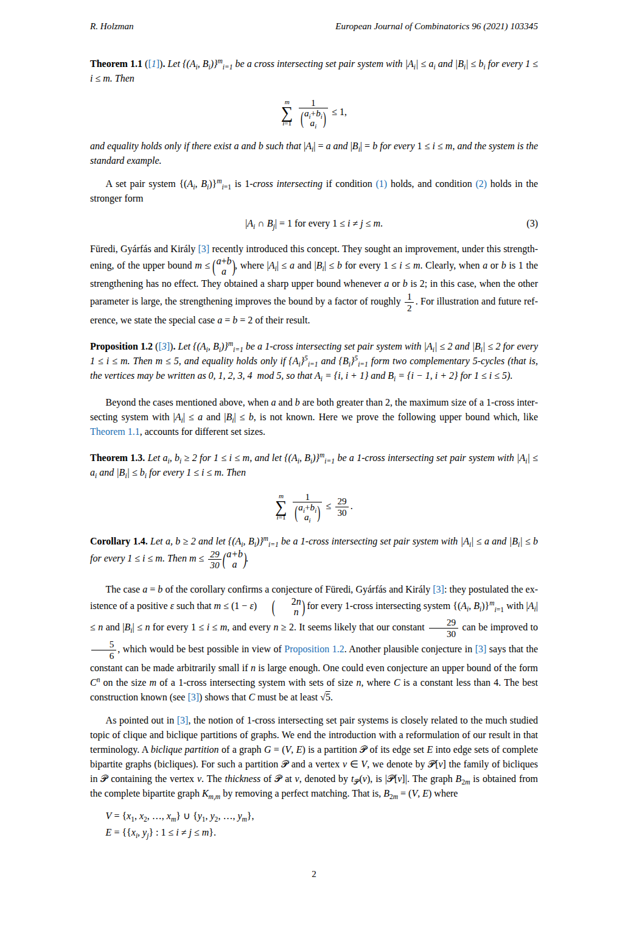R. Holzman
European Journal of Combinatorics 96 (2021) 103345
Theorem 1.1 ([1]). Let {(Ai, Bi)}mi=1 be a cross intersecting set pair system with |Ai| ≤ ai and |Bi| ≤ bi for every 1 ≤ i ≤ m. Then
m ∑ i=1 1 ai+bi ai ≤ 1,
and equality holds only if there exist a and b such that |Ai| = a and |Bi| = b for every 1 ≤ i ≤ m, and the system is the standard example.
A set pair system {(Ai, Bi)}mi=1 is 1-cross intersecting if condition (1) holds, and condition (2) holds in the stronger form
|Ai ∩ Bj| = 1 for every 1 ≤ i ≠ j ≤ m. (3)
Füredi, Gyárfás and Király [3] recently introduced this concept. They sought an improvement, under this strengthening, of the upper bound m ≤ a+b a, where |Ai| ≤ a and |Bi| ≤ b for every 1 ≤ i ≤ m. Clearly, when a or b is 1 the strengthening has no effect. They obtained a sharp upper bound whenever a or b is 2; in this case, when the other parameter is large, the strengthening improves the bound by a factor of roughly 12. For illustration and future reference, we state the special case a = b = 2 of their result.
Proposition 1.2 ([3]). Let {(Ai, Bi)}mi=1 be a 1-cross intersecting set pair system with |Ai| ≤ 2 and |Bi| ≤ 2 for every 1 ≤ i ≤ m. Then m ≤ 5, and equality holds only if {Ai}5i=1 and {Bi}5i=1 form two complementary 5-cycles (that is, the vertices may be written as 0, 1, 2, 3, 4 mod 5, so that Ai = {i, i + 1} and Bi = {i − 1, i + 2} for 1 ≤ i ≤ 5).
Beyond the cases mentioned above, when a and b are both greater than 2, the maximum size of a 1-cross intersecting system with |Ai| ≤ a and |Bi| ≤ b, is not known. Here we prove the following upper bound which, like Theorem 1.1, accounts for different set sizes.
Theorem 1.3. Let ai, bi ≥ 2 for 1 ≤ i ≤ m, and let {(Ai, Bi)}mi=1 be a 1-cross intersecting set pair system with |Ai| ≤ ai and |Bi| ≤ bi for every 1 ≤ i ≤ m. Then
m ∑ i=1 1 ai+bi ai ≤ 29 30 .
Corollary 1.4. Let a, b ≥ 2 and let {(Ai, Bi)}mi=1 be a 1-cross intersecting set pair system with |Ai| ≤ a and |Bi| ≤ b for every 1 ≤ i ≤ m. Then m ≤ 2930 a+b a.
The case a = b of the corollary confirms a conjecture of Füredi, Gyárfás and Király [3]: they postulated the existence of a positive ε such that m ≤ (1 − ε)2n n for every 1-cross intersecting system {(Ai, Bi)}mi=1 with |Ai| ≤ n and |Bi| ≤ n for every 1 ≤ i ≤ m, and every n ≥ 2. It seems likely that our constant 2930 can be improved to 56, which would be best possible in view of Proposition 1.2. Another plausible conjecture in [3] says that the constant can be made arbitrarily small if n is large enough. One could even conjecture an upper bound of the form Cn on the size m of a 1-cross intersecting system with sets of size n, where C is a constant less than 4. The best construction known (see [3]) shows that C must be at least √5.
As pointed out in [3], the notion of 1-cross intersecting set pair systems is closely related to the much studied topic of clique and biclique partitions of graphs. We end the introduction with a reformulation of our result in that terminology. A biclique partition of a graph G = (V, E) is a partition 𝒫 of its edge set E into edge sets of complete bipartite graphs (bicliques). For such a partition 𝒫 and a vertex v ∈ V, we denote by 𝒫[v] the family of bicliques in 𝒫 containing the vertex v. The thickness of 𝒫 at v, denoted by t𝒫(v), is |𝒫[v]|. The graph B2m is obtained from the complete bipartite graph Km,m by removing a perfect matching. That is, B2m = (V, E) where
V = {x1, x2, …, xm} ∪ {y1, y2, …, ym},
E = {{xi, yj} : 1 ≤ i ≠ j ≤ m}.
2